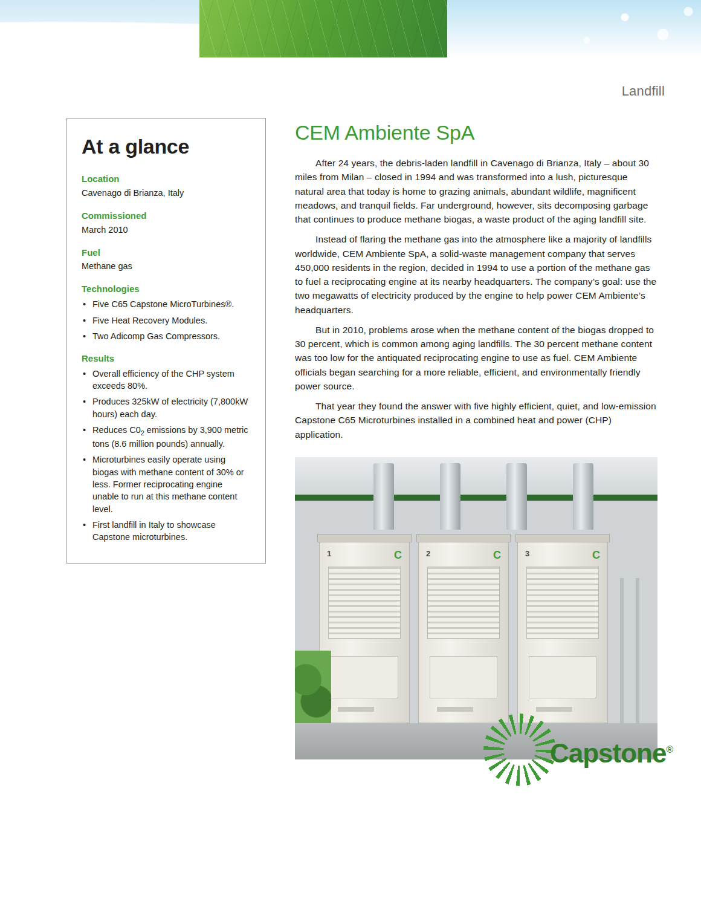Landfill
At a glance
Location
Cavenago di Brianza, Italy
Commissioned
March 2010
Fuel
Methane gas
Technologies
Five C65 Capstone MicroTurbines®.
Five Heat Recovery Modules.
Two Adicomp Gas Compressors.
Results
Overall efficiency of the CHP system exceeds 80%.
Produces 325kW of electricity (7,800kW hours) each day.
Reduces C02 emissions by 3,900 metric tons (8.6 million pounds) annually.
Microturbines easily operate using biogas with methane content of 30% or less. Former reciprocating engine unable to run at this methane content level.
First landfill in Italy to showcase Capstone microturbines.
CEM Ambiente SpA
After 24 years, the debris-laden landfill in Cavenago di Brianza, Italy – about 30 miles from Milan – closed in 1994 and was transformed into a lush, picturesque natural area that today is home to grazing animals, abundant wildlife, magnificent meadows, and tranquil fields. Far underground, however, sits decomposing garbage that continues to produce methane biogas, a waste product of the aging landfill site.
Instead of flaring the methane gas into the atmosphere like a majority of landfills worldwide, CEM Ambiente SpA, a solid-waste management company that serves 450,000 residents in the region, decided in 1994 to use a portion of the methane gas to fuel a reciprocating engine at its nearby headquarters. The company’s goal: use the two megawatts of electricity produced by the engine to help power CEM Ambiente’s headquarters.
But in 2010, problems arose when the methane content of the biogas dropped to 30 percent, which is common among aging landfills. The 30 percent methane content was too low for the antiquated reciprocating engine to use as fuel. CEM Ambiente officials began searching for a more reliable, efficient, and environmentally friendly power source.
That year they found the answer with five highly efficient, quiet, and low-emission Capstone C65 Microturbines installed in a combined heat and power (CHP) application.
1
C
2
C
3
C
Capstone®